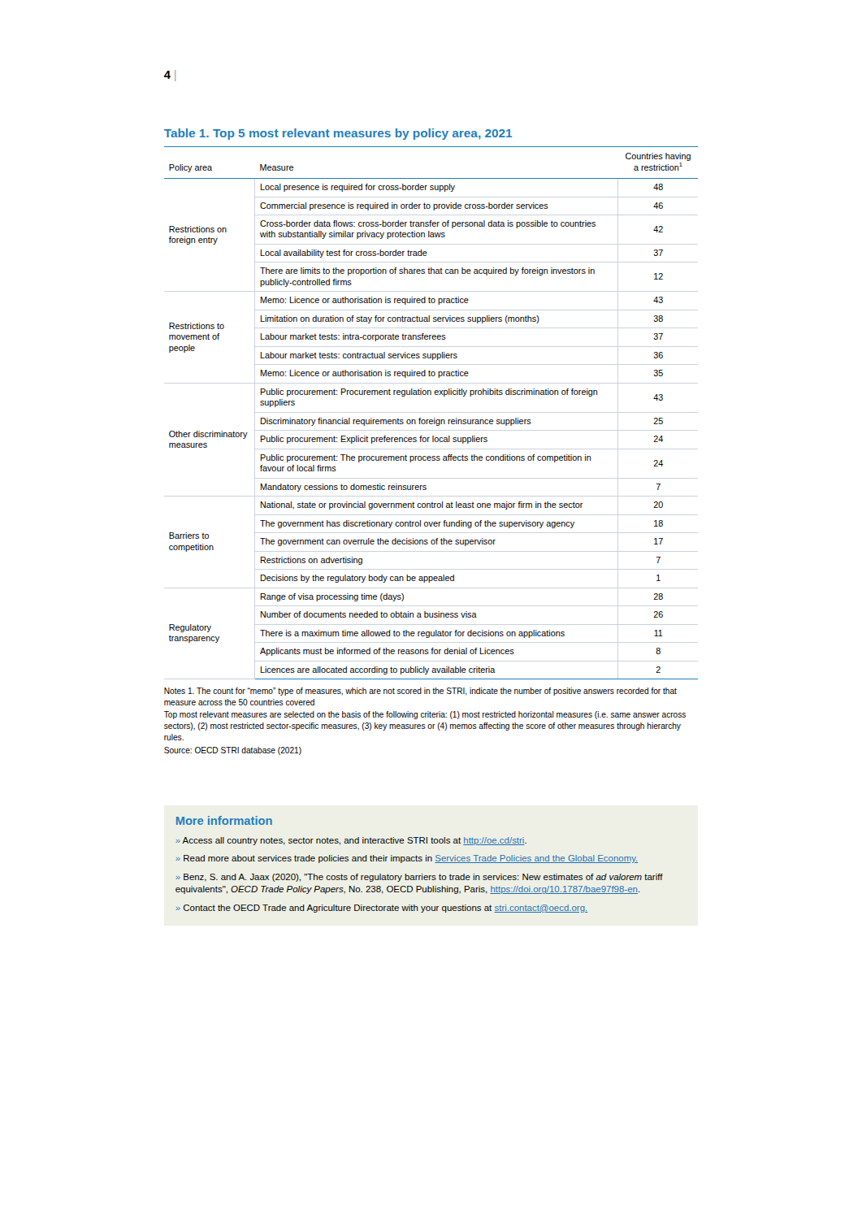4|
Table 1. Top 5 most relevant measures by policy area, 2021
| Policy area | Measure | Countries having a restriction 1 |
| --- | --- | --- |
| Restrictions on foreign entry | Local presence is required for cross-border supply | 48 |
| Commercial presence is required in order to provide cross-border services | 46 |
| Cross-border data flows: cross-border transfer of personal data is possible to countries with substantially similar privacy protection laws | 42 |
| Local availability test for cross-border trade | 37 |
| There are limits to the proportion of shares that can be acquired by foreign investors in publicly-controlled firms | 12 |
| Restrictions to movement of people | Memo: Licence or authorisation is required to practice | 43 |
| Limitation on duration of stay for contractual services suppliers (months) | 38 |
| Labour market tests: intra-corporate transferees | 37 |
| Labour market tests: contractual services suppliers | 36 |
| Memo: Licence or authorisation is required to practice | 35 |
| Other discriminatory measures | Public procurement: Procurement regulation explicitly prohibits discrimination of foreign suppliers | 43 |
| Discriminatory financial requirements on foreign reinsurance suppliers | 25 |
| Public procurement: Explicit preferences for local suppliers | 24 |
| Public procurement: The procurement process affects the conditions of competition in favour of local firms | 24 |
| Mandatory cessions to domestic reinsurers | 7 |
| Barriers to competition | National, state or provincial government control at least one major firm in the sector | 20 |
| The government has discretionary control over funding of the supervisory agency | 18 |
| The government can overrule the decisions of the supervisor | 17 |
| Restrictions on advertising | 7 |
| Decisions by the regulatory body can be appealed | 1 |
| Regulatory transparency | Range of visa processing time (days) | 28 |
| Number of documents needed to obtain a business visa | 26 |
| There is a maximum time allowed to the regulator for decisions on applications | 11 |
| Applicants must be informed of the reasons for denial of Licences | 8 |
| Licences are allocated according to publicly available criteria | 2 |
Notes 1. The count for “memo” type of measures, which are not scored in the STRI, indicate the number of positive answers recorded for that measure across the 50 countries covered
Top most relevant measures are selected on the basis of the following criteria: (1) most restricted horizontal measures (i.e. same answer across sectors), (2) most restricted sector-specific measures, (3) key measures or (4) memos affecting the score of other measures through hierarchy rules.
Source: OECD STRI database (2021)
More information
» Access all country notes, sector notes, and interactive STRI tools at http://oe.cd/stri.
» Read more about services trade policies and their impacts in Services Trade Policies and the Global Economy.
» Benz, S. and A. Jaax (2020), "The costs of regulatory barriers to trade in services: New estimates of ad valorem tariff equivalents", OECD Trade Policy Papers, No. 238, OECD Publishing, Paris, https://doi.org/10.1787/bae97f98-en.
» Contact the OECD Trade and Agriculture Directorate with your questions at stri.contact@oecd.org.